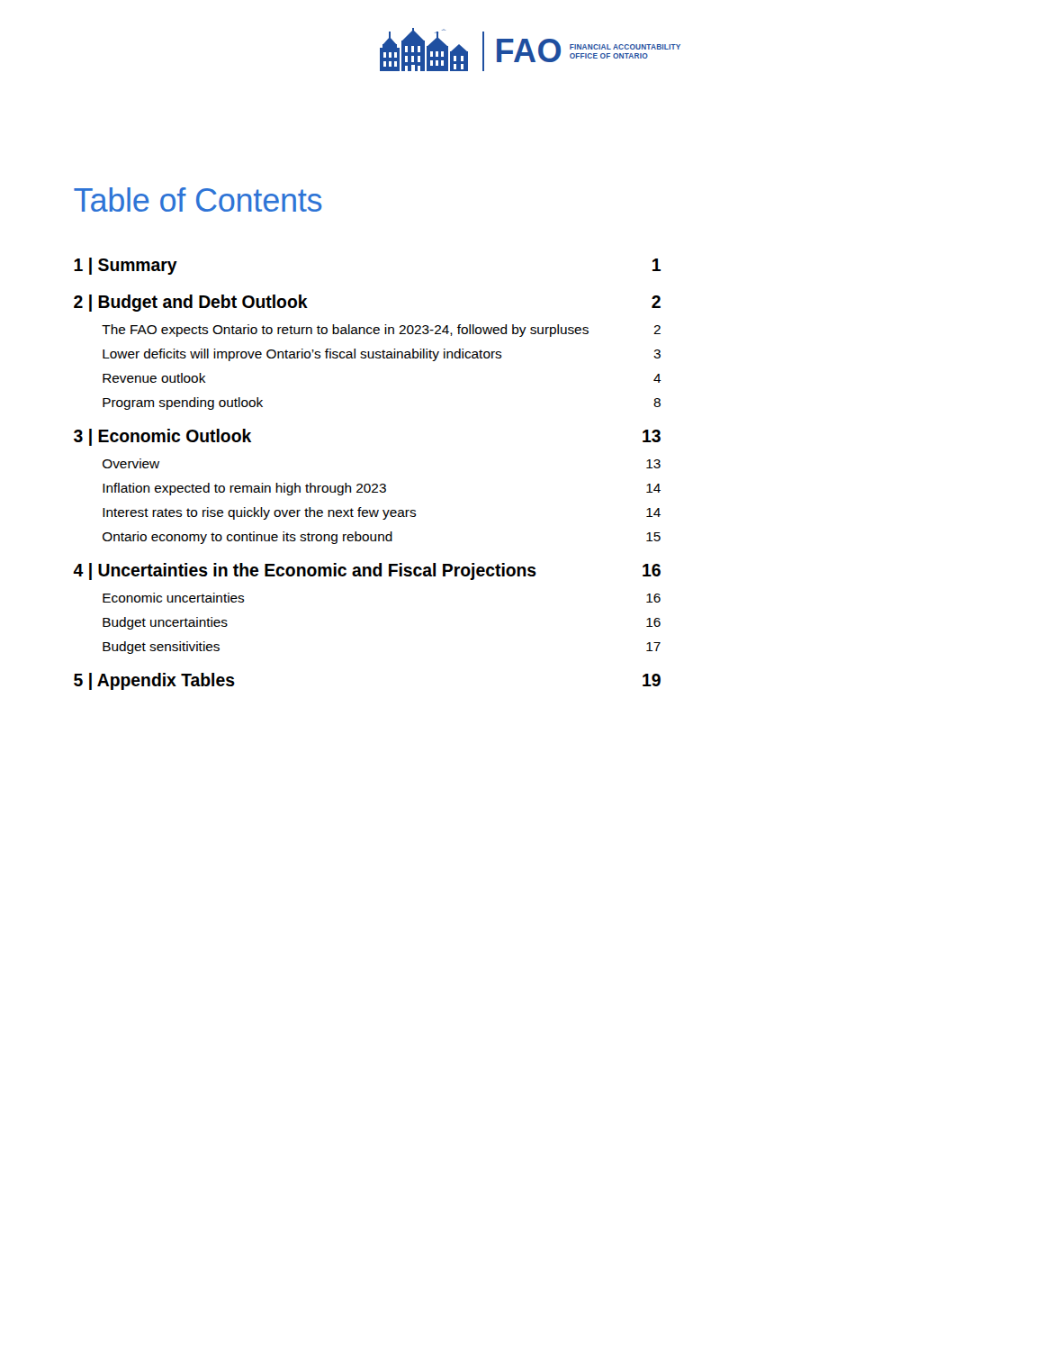FAO
FINANCIAL ACCOUNTABILITY
OFFICE OF ONTARIO
Table of Contents
| 1 / Summary | 1 |
| 2 / Budget and Debt Outlook | 2 |
| The FAO expects Ontario to return to balance in 2023-24, followed by surpluses | 2 |
| Lower deficits will improve Ontario’s fiscal sustainability indicators | 3 |
| Revenue outlook | 4 |
| Program spending outlook | 8 |
| 3 / Economic Outlook | 13 |
| Overview | 13 |
| Inflation expected to remain high through 2023 | 14 |
| Interest rates to rise quickly over the next few years | 14 |
| Ontario economy to continue its strong rebound | 15 |
| 4 / Uncertainties in the Economic and Fiscal Projections | 16 |
| Economic uncertainties | 16 |
| Budget uncertainties | 16 |
| Budget sensitivities | 17 |
| 5 / Appendix Tables | 19 |